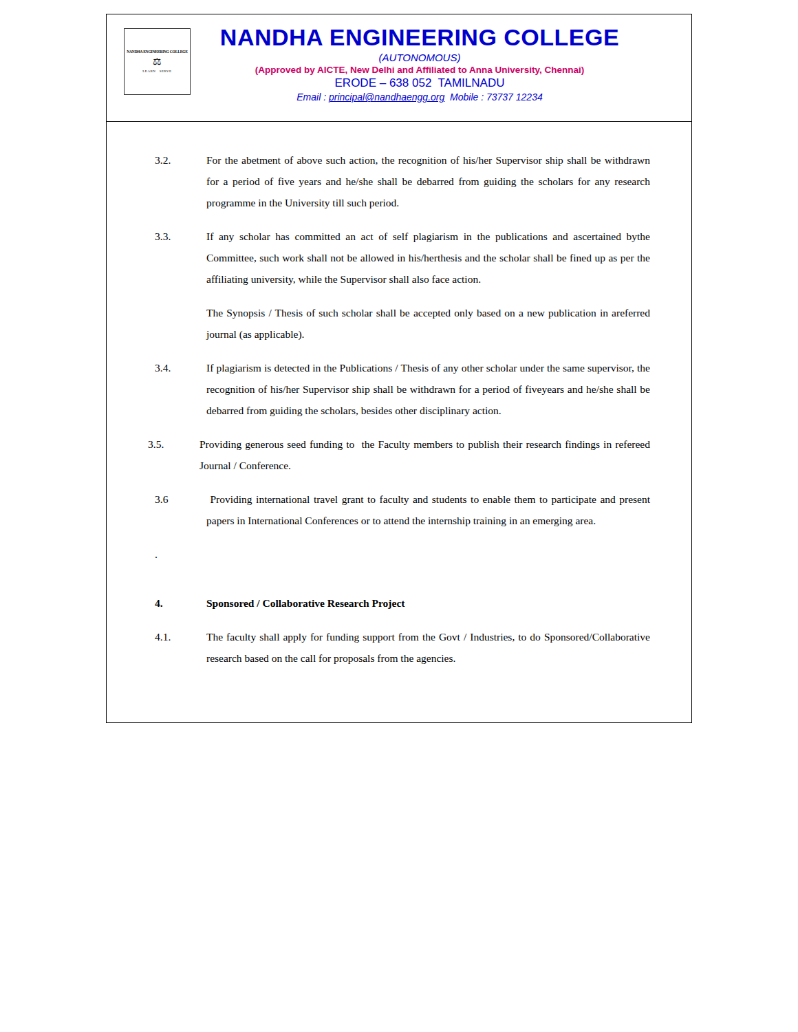NANDHA ENGINEERING COLLEGE
⚖
LEARN SERVE
NANDHA ENGINEERING COLLEGE
(AUTONOMOUS)
(Approved by AICTE, New Delhi and Affiliated to Anna University, Chennai)
ERODE – 638 052 TAMILNADU
Email : principal@nandhaengg.org Mobile : 73737 12234
3.2.
For the abetment of above such action, the recognition of his/her Supervisor ship shall be withdrawn for a period of five years and he/she shall be debarred from guiding the scholars for any research programme in the University till such period.
3.3.
If any scholar has committed an act of self plagiarism in the publications and ascertained bythe Committee, such work shall not be allowed in his/herthesis and the scholar shall be fined up as per the affiliating university, while the Supervisor shall also face action.
The Synopsis / Thesis of such scholar shall be accepted only based on a new publication in areferred journal (as applicable).
3.4.
If plagiarism is detected in the Publications / Thesis of any other scholar under the same supervisor, the recognition of his/her Supervisor ship shall be withdrawn for a period of fiveyears and he/she shall be debarred from guiding the scholars, besides other disciplinary action.
3.5.
Providing generous seed funding to the Faculty members to publish their research findings in refereed Journal / Conference.
3.6
Providing international travel grant to faculty and students to enable them to participate and present papers in International Conferences or to attend the internship training in an emerging area.
.
4.
Sponsored / Collaborative Research Project
4.1.
The faculty shall apply for funding support from the Govt / Industries, to do Sponsored/Collaborative research based on the call for proposals from the agencies.